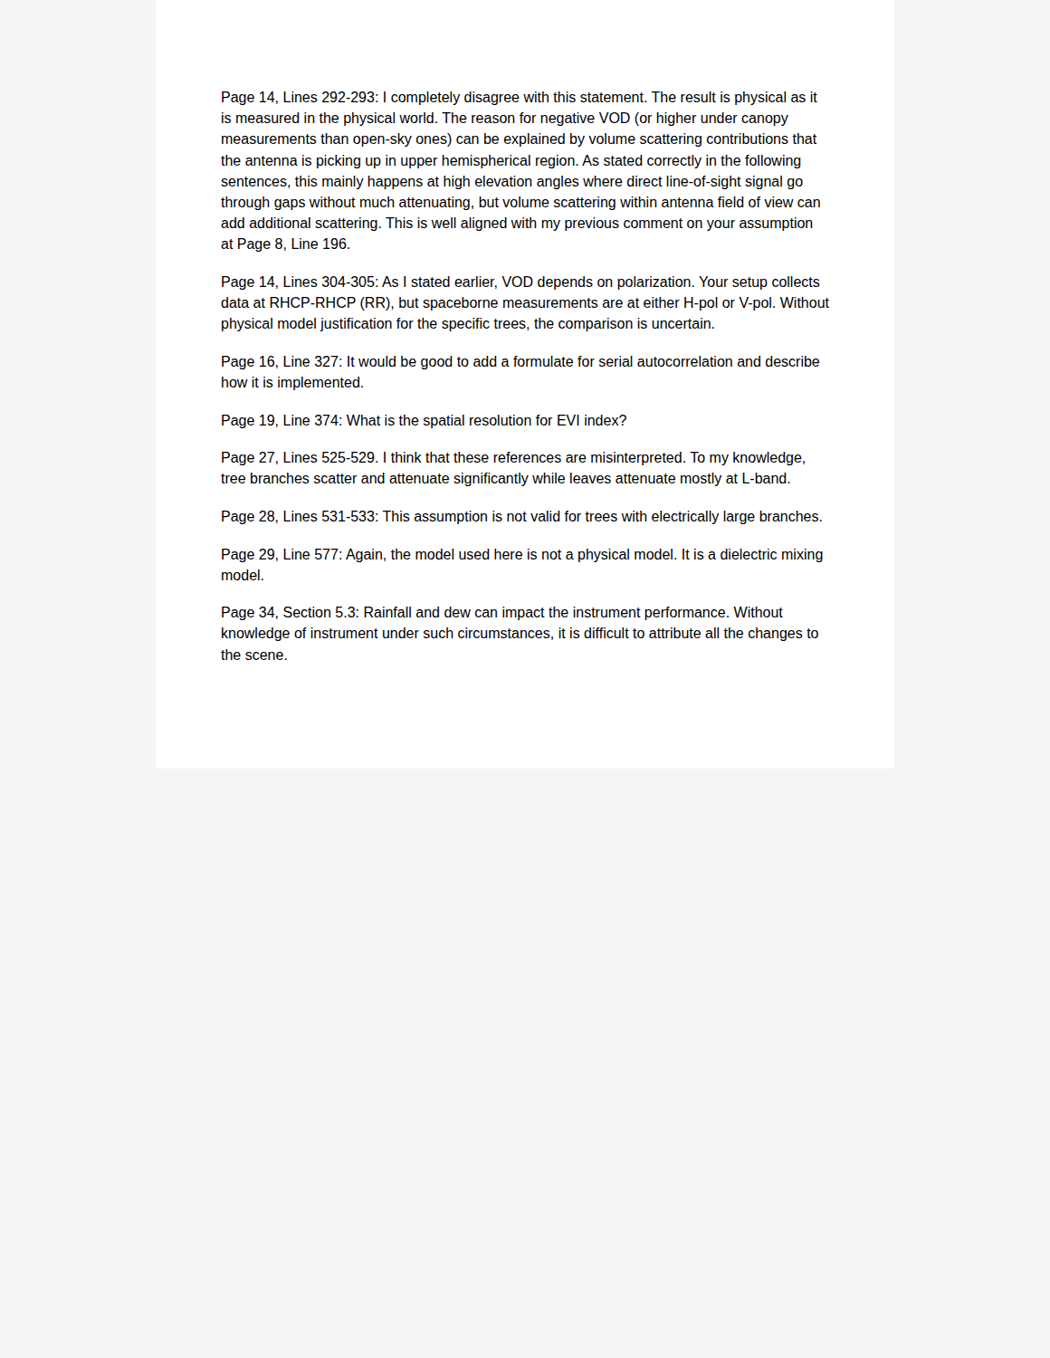Page 14, Lines 292-293: I completely disagree with this statement. The result is physical as it is measured in the physical world. The reason for negative VOD (or higher under canopy measurements than open-sky ones) can be explained by volume scattering contributions that the antenna is picking up in upper hemispherical region. As stated correctly in the following sentences, this mainly happens at high elevation angles where direct line-of-sight signal go through gaps without much attenuating, but volume scattering within antenna field of view can add additional scattering. This is well aligned with my previous comment on your assumption at Page 8, Line 196.
Page 14, Lines 304-305: As I stated earlier, VOD depends on polarization. Your setup collects data at RHCP-RHCP (RR), but spaceborne measurements are at either H-pol or V-pol. Without physical model justification for the specific trees, the comparison is uncertain.
Page 16, Line 327: It would be good to add a formulate for serial autocorrelation and describe how it is implemented.
Page 19, Line 374: What is the spatial resolution for EVI index?
Page 27, Lines 525-529. I think that these references are misinterpreted. To my knowledge, tree branches scatter and attenuate significantly while leaves attenuate mostly at L-band.
Page 28, Lines 531-533: This assumption is not valid for trees with electrically large branches.
Page 29, Line 577: Again, the model used here is not a physical model. It is a dielectric mixing model.
Page 34, Section 5.3: Rainfall and dew can impact the instrument performance. Without knowledge of instrument under such circumstances, it is difficult to attribute all the changes to the scene.